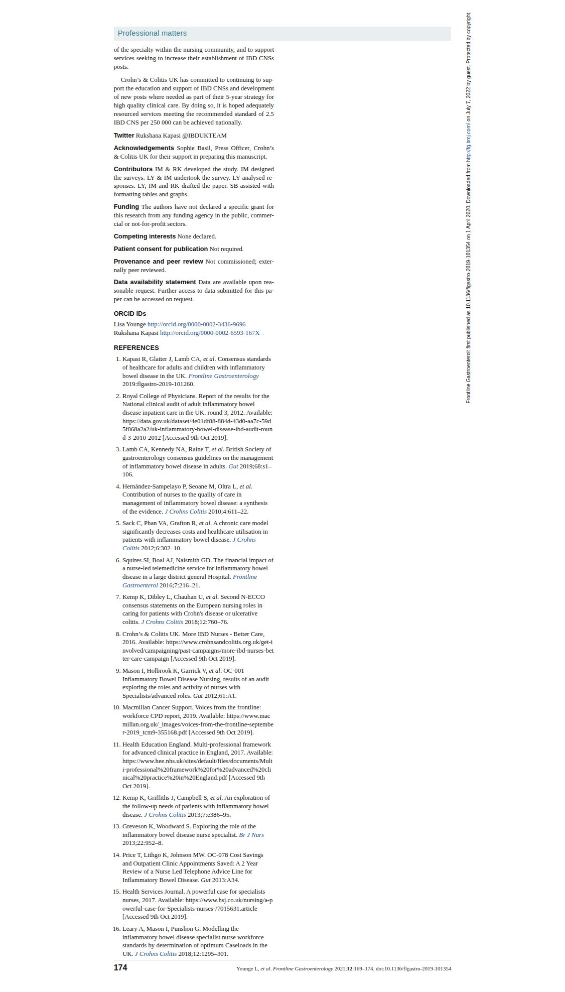Professional matters
of the specialty within the nursing community, and to support services seeking to increase their establishment of IBD CNSs posts.
Crohn’s & Colitis UK has committed to continuing to support the education and support of IBD CNSs and development of new posts where needed as part of their 5-year strategy for high quality clinical care. By doing so, it is hoped adequately resourced services meeting the recommended standard of 2.5 IBD CNS per 250 000 can be achieved nationally.
Twitter Rukshana Kapasi @IBDUKTEAM
Acknowledgements Sophie Basil, Press Officer, Crohn’s & Colitis UK for their support in preparing this manuscript.
Contributors IM & RK developed the study. IM designed the surveys. LY & IM undertook the survey. LY analysed responses. LY, IM and RK drafted the paper. SB assisted with formatting tables and graphs.
Funding The authors have not declared a specific grant for this research from any funding agency in the public, commercial or not-for-profit sectors.
Competing interests None declared.
Patient consent for publication Not required.
Provenance and peer review Not commissioned; externally peer reviewed.
Data availability statement Data are available upon reasonable request. Further access to data submitted for this paper can be accessed on request.
ORCID iDs
Lisa Younge http://orcid.org/0000-0002-3436-9696
Rukshana Kapasi http://orcid.org/0000-0002-6593-167X
References
Kapasi R, Glatter J, Lamb CA, et al. Consensus standards of healthcare for adults and children with inflammatory bowel disease in the UK. Frontline Gastroenterology 2019:flgastro-2019-101260.
Royal College of Physicians. Report of the results for the National clinical audit of adult inflammatory bowel disease inpatient care in the UK. round 3, 2012. Available: https://data.gov.uk/dataset/4e01df88-884d-43d0-aa7c-59d5f068a2a2/uk-inflammatory-bowel-disease-ibd-audit-round-3-2010-2012 [Accessed 9th Oct 2019].
Lamb CA, Kennedy NA, Raine T, et al. British Society of gastroenterology consensus guidelines on the management of inflammatory bowel disease in adults. Gut 2019;68:s1–106.
Hernández-Sampelayo P, Seoane M, Oltra L, et al. Contribution of nurses to the quality of care in management of inflammatory bowel disease: a synthesis of the evidence. J Crohns Colitis 2010;4:611–22.
Sack C, Phan VA, Grafton R, et al. A chronic care model significantly decreases costs and healthcare utilisation in patients with inflammatory bowel disease. J Crohns Colitis 2012;6:302–10.
Squires SI, Boal AJ, Naismith GD. The financial impact of a nurse-led telemedicine service for inflammatory bowel disease in a large district general Hospital. Frontline Gastroenterol 2016;7:216–21.
Kemp K, Dibley L, Chauhan U, et al. Second N-ECCO consensus statements on the European nursing roles in caring for patients with Crohn's disease or ulcerative colitis. J Crohns Colitis 2018;12:760–76.
Crohn’s & Colitis UK. More IBD Nurses - Better Care, 2016. Available: https://www.crohnsandcolitis.org.uk/get-involved/campaigning/past-campaigns/more-ibd-nurses-better-care-campaign [Accessed 9th Oct 2019].
Mason I, Holbrook K, Garrick V, et al. OC-001 Inflammatory Bowel Disease Nursing, results of an audit exploring the roles and activity of nurses with Specialists/advanced roles. Gut 2012;61:A1.
Macmillan Cancer Support. Voices from the frontline: workforce CPD report, 2019. Available: https://www.macmillan.org.uk/_images/voices-from-the-frontline-september-2019_tcm9-355168.pdf [Accessed 9th Oct 2019].
Health Education England. Multi-professional framework for advanced clinical practice in England, 2017. Available: https://www.hee.nhs.uk/sites/default/files/documents/Multi-professional%20framework%20for%20advanced%20clinical%20practice%20in%20England.pdf [Accessed 9th Oct 2019].
Kemp K, Griffiths J, Campbell S, et al. An exploration of the follow-up needs of patients with inflammatory bowel disease. J Crohns Colitis 2013;7:e386–95.
Greveson K, Woodward S. Exploring the role of the inflammatory bowel disease nurse specialist. Br J Nurs 2013;22:952–8.
Price T, Lithgo K, Johnson MW. OC-078 Cost Savings and Outpatient Clinic Appointments Saved: A 2 Year Review of a Nurse Led Telephone Advice Line for Inflammatory Bowel Disease. Gut 2013:A34.
Health Services Journal. A powerful case for specialists nurses, 2017. Available: https://www.hsj.co.uk/nursing/a-powerful-case-for-Specialists-nurses-/7015631.article [Accessed 9th Oct 2019].
Leary A, Mason I, Punshon G. Modelling the inflammatory bowel disease specialist nurse workforce standards by determination of optimum Caseloads in the UK. J Crohns Colitis 2018;12:1295–301.
174
Younge L, et al. Frontline Gastroenterology 2021;12:169–174. doi:10.1136/flgastro-2019-101354
Frontline Gastroenterol: first published as 10.1136/flgastro-2019-101354 on 1 April 2020. Downloaded from http://fg.bmj.com/ on July 7, 2022 by guest. Protected by copyright.